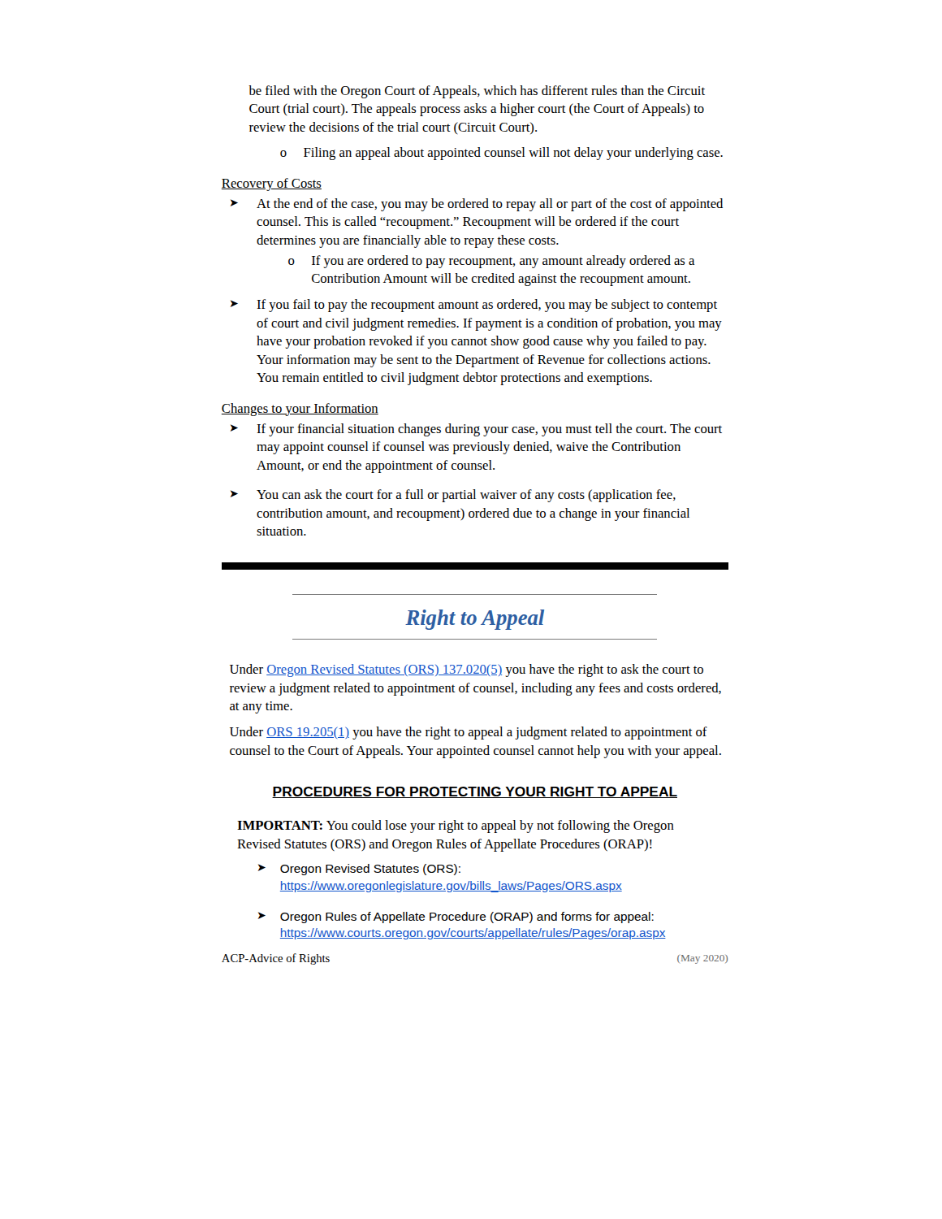be filed with the Oregon Court of Appeals, which has different rules than the Circuit Court (trial court). The appeals process asks a higher court (the Court of Appeals) to review the decisions of the trial court (Circuit Court).
Filing an appeal about appointed counsel will not delay your underlying case.
Recovery of Costs
At the end of the case, you may be ordered to repay all or part of the cost of appointed counsel. This is called “recoupment.” Recoupment will be ordered if the court determines you are financially able to repay these costs.
If you are ordered to pay recoupment, any amount already ordered as a Contribution Amount will be credited against the recoupment amount.
If you fail to pay the recoupment amount as ordered, you may be subject to contempt of court and civil judgment remedies. If payment is a condition of probation, you may have your probation revoked if you cannot show good cause why you failed to pay. Your information may be sent to the Department of Revenue for collections actions. You remain entitled to civil judgment debtor protections and exemptions.
Changes to your Information
If your financial situation changes during your case, you must tell the court. The court may appoint counsel if counsel was previously denied, waive the Contribution Amount, or end the appointment of counsel.
You can ask the court for a full or partial waiver of any costs (application fee, contribution amount, and recoupment) ordered due to a change in your financial situation.
Right to Appeal
Under Oregon Revised Statutes (ORS) 137.020(5) you have the right to ask the court to review a judgment related to appointment of counsel, including any fees and costs ordered, at any time.
Under ORS 19.205(1) you have the right to appeal a judgment related to appointment of counsel to the Court of Appeals. Your appointed counsel cannot help you with your appeal.
PROCEDURES FOR PROTECTING YOUR RIGHT TO APPEAL
IMPORTANT: You could lose your right to appeal by not following the Oregon Revised Statutes (ORS) and Oregon Rules of Appellate Procedures (ORAP)!
Oregon Revised Statutes (ORS):
https://www.oregonlegislature.gov/bills_laws/Pages/ORS.aspx
Oregon Rules of Appellate Procedure (ORAP) and forms for appeal:
https://www.courts.oregon.gov/courts/appellate/rules/Pages/orap.aspx
ACP-Advice of Rights (May 2020)